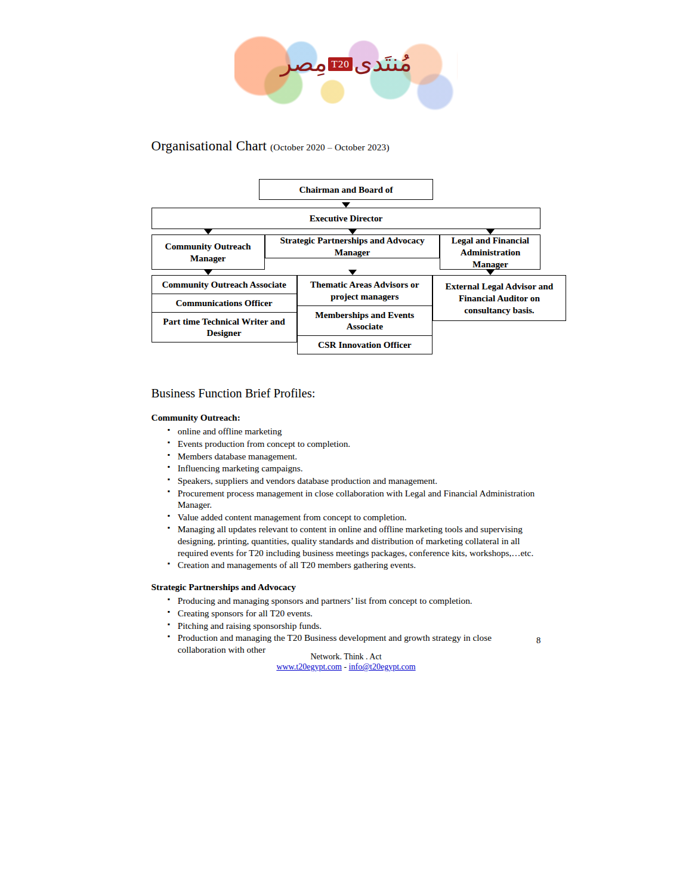مُنتَدىT20مِصر
Organisational Chart (October 2020 – October 2023)
Chairman and Board of
Executive Director
Community Outreach Manager
Strategic Partnerships and Advocacy Manager
Legal and Financial Administration Manager
Community Outreach Associate
Communications Officer
Part time Technical Writer and Designer
Thematic Areas Advisors or project managers
Memberships and Events Associate
CSR Innovation Officer
External Legal Advisor and Financial Auditor on consultancy basis.
Business Function Brief Profiles:
Community Outreach:
online and offline marketing
Events production from concept to completion.
Members database management.
Influencing marketing campaigns.
Speakers, suppliers and vendors database production and management.
Procurement process management in close collaboration with Legal and Financial Administration Manager.
Value added content management from concept to completion.
Managing all updates relevant to content in online and offline marketing tools and supervising designing, printing, quantities, quality standards and distribution of marketing collateral in all required events for T20 including business meetings packages, conference kits, workshops,…etc.
Creation and managements of all T20 members gathering events.
Strategic Partnerships and Advocacy
Producing and managing sponsors and partners’ list from concept to completion.
Creating sponsors for all T20 events.
Pitching and raising sponsorship funds.
Production and managing the T20 Business development and growth strategy in close collaboration with other
8
Network. Think . Act
www.t20egypt.com - info@t20egypt.com